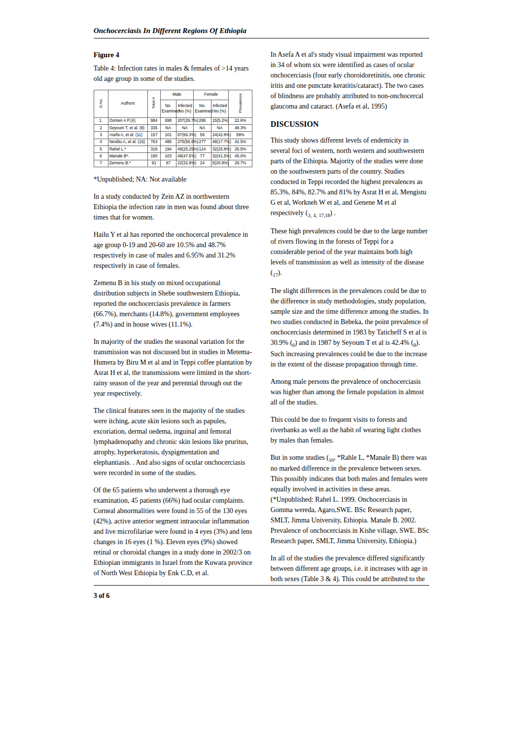Onchocerciasis In Different Regions Of Ethiopia
Figure 4
Table 4: Infection rates in males & females of >14 years old age group in some of the studies.
| S.No. | Authors | Total n̂ | Male | Female | Prevalence |
| --- | --- | --- | --- | --- | --- |
| No. Examined | Infected No (%) | No. Examined | Infected No (%) |
| 1. | Oomen A P.(4) | 984 | 698 | 207(29.7%) | 286 | 15(5.2%) | 22.6% |
| 2 | Seyoum T, et al. (8) | 335 | NA | NA | NA | NA | 48.3% |
| 3 | Asefa A, et al. (11) | 157 | 101 | 67(66.3%) | 56 | 24(42.8%) | 58% |
| 4 | Nesibu A, et al. (15) | 763 | 486 | 275(56.6%) | 277 | 49(17.7%) | 42.5% |
| 5 | Rahel L.* | 318 | 194 | 49(25.25%) | 124 | 32(25.8%) | 25.5% |
| 6 | Manale B*. | 180 | 103 | 49(47.5%) | 77 | 32(41.5%) | 45.0% |
| 7 | Zemenu B.* | 91 | 67 | 22(32.8%) | 24 | 5(20.8%) | 29.7% |
*Unpublished; NA: Not available
In a study conducted by Zein AZ in northwestern Ethiopia the infection rate in men was found about three times that for women.
Hailu Y et al has reported the onchocercal prevalence in age group 0-19 and 20-60 are 10.5% and 48.7% respectively in case of males and 6.95% and 31.2% respectively in case of females.
Zemenu B in his study on mixed occupational distribution subjects in Shebe southwestern Ethiopia, reported the onchocerciasis prevalence in farmers (66.7%), merchants (14.8%), government employees (7.4%) and in house wives (11.1%).
In majority of the studies the seasonal variation for the transmission was not discussed but in studies in Metema-Humera by Biru M et al and in Teppi coffee plantation by Asrat H et al, the transmissions were limited in the short-rainy season of the year and perennial through out the year respectively.
The clinical features seen in the majority of the studies were itching, acute skin lesions such as papules, excoriation, dermal oedema, inguinal and femoral lymphadenopathy and chronic skin lesions like pruritus, atrophy, hyperkeratosis, dyspigmentation and elephantiasis. . And also signs of ocular onchocerciasis were recorded in some of the studies.
Of the 65 patients who underwent a thorough eye examination, 45 patients (66%) had ocular complaints. Corneal abnormalities were found in 55 of the 130 eyes (42%), active anterior segment intraocular inflammation and live microfilariae were found in 4 eyes (3%) and lens changes in 16 eyes (1 %). Eleven eyes (9%) showed retinal or choroidal changes in a study done in 2002/3 on Ethiopian immigrants in Israel from the Kuwara province of North West Ethiopia by Enk C.D, et al.
In Asefa A et al's study visual impairment was reported in 34 of whom six were identified as cases of ocular onchocerciasis (four early choroidoretinitis, one chronic iritis and one punctate keratitis/cataract). The two cases of blindness are probably attributed to non-onchocercal glaucoma and cataract. (Asefa et al, 1995)
DISCUSSION
This study shows different levels of endemicity in several foci of western, north western and southwestern parts of the Ethiopia. Majority of the studies were done on the southwestern parts of the country. Studies conducted in Teppi recorded the highest prevalences as 85.3%, 84%, 82.7% and 81% by Asrat H et al, Mengistu G et al, Workneh W et al, and Genene M et al respectively (3, 4, 17,18) .
These high prevalences could be due to the large number of rivers flowing in the forests of Teppi for a considerable period of the year maintains both high levels of transmission as well as intensity of the disease (17).
The slight differences in the prevalences could be due to the difference in study methodologies, study population, sample size and the time difference among the studies. In two studies conducted in Bebeka, the point prevalence of onchocerciasis determined in 1983 by Taticheff S et al is 30.9% (6) and in 1987 by Seyoum T et al is 42.4% (8). Such increasing prevalences could be due to the increase in the extent of the disease propagation through time.
Among male persons the prevalence of onchocerciasis was higher than among the female population in almost all of the studies.
This could be due to frequent visits to forests and riverbanks as well as the habit of wearing light clothes by males than females.
But in some studies (16, *Rahle L, *Manale B) there was no marked difference in the prevalence between sexes. This possibly indicates that both males and females were equally involved in activities in these areas. (*Unpublished: Rahel L. 1999. Onchocerciasis in Gomma wereda, Agaro,SWE. BSc Research paper, SMLT, Jimma University, Ethiopia. Manale B. 2002. Prevalence of onchocerciasis in Kishe village, SWE. BSc Research paper, SMLT, Jimma University, Ethiopia.)
In all of the studies the prevalence differed significantly between different age groups, i.e. it increases with age in both sexes (Table 3 & 4). This could be attributed to the
3 of 6